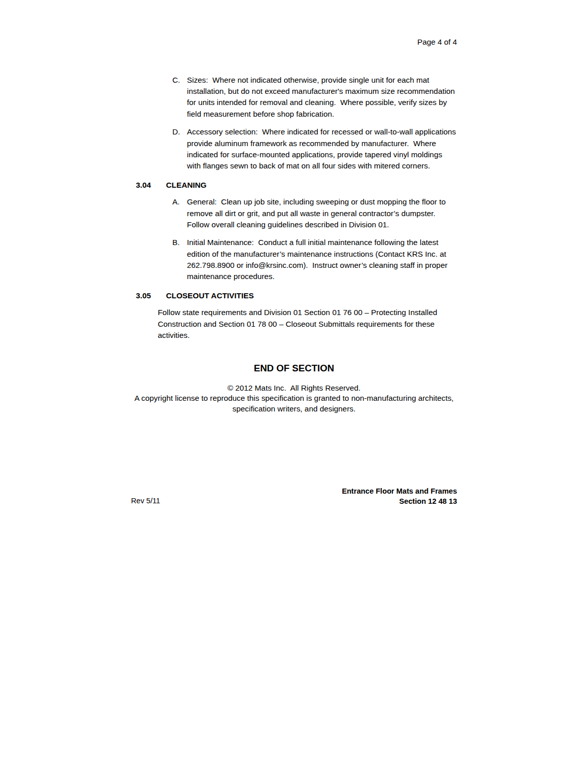Page 4 of 4
C.
Sizes: Where not indicated otherwise, provide single unit for each mat installation, but do not exceed manufacturer's maximum size recommendation for units intended for removal and cleaning. Where possible, verify sizes by field measurement before shop fabrication.
D.
Accessory selection: Where indicated for recessed or wall-to-wall applications provide aluminum framework as recommended by manufacturer. Where indicated for surface-mounted applications, provide tapered vinyl moldings with flanges sewn to back of mat on all four sides with mitered corners.
3.04
CLEANING
A.
General: Clean up job site, including sweeping or dust mopping the floor to remove all dirt or grit, and put all waste in general contractor’s dumpster. Follow overall cleaning guidelines described in Division 01.
B.
Initial Maintenance: Conduct a full initial maintenance following the latest edition of the manufacturer’s maintenance instructions (Contact KRS Inc. at 262.798.8900 or info@krsinc.com). Instruct owner’s cleaning staff in proper maintenance procedures.
3.05
CLOSEOUT ACTIVITIES
Follow state requirements and Division 01 Section 01 76 00 – Protecting Installed Construction and Section 01 78 00 – Closeout Submittals requirements for these activities.
END OF SECTION
© 2012 Mats Inc. All Rights Reserved.
A copyright license to reproduce this specification is granted to non-manufacturing architects, specification writers, and designers.
Rev 5/11
Entrance Floor Mats and Frames
Section 12 48 13